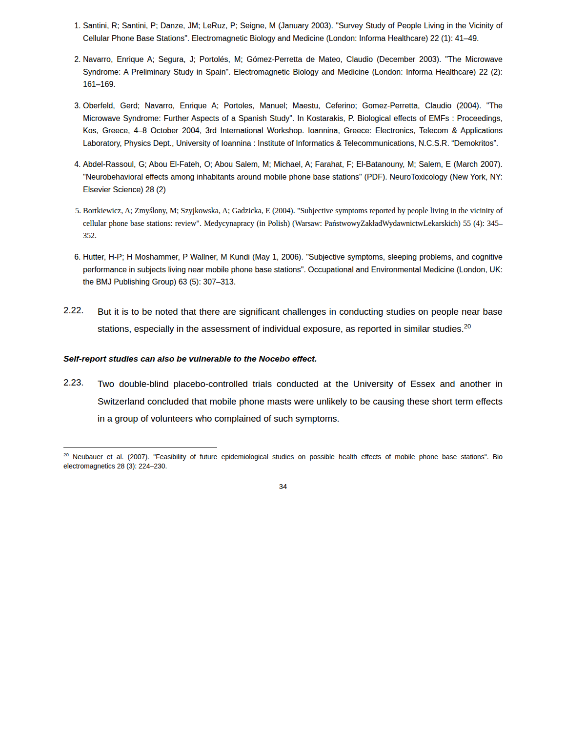Santini, R; Santini, P; Danze, JM; LeRuz, P; Seigne, M (January 2003). "Survey Study of People Living in the Vicinity of Cellular Phone Base Stations". Electromagnetic Biology and Medicine (London: Informa Healthcare) 22 (1): 41–49.
Navarro, Enrique A; Segura, J; Portolés, M; Gómez-Perretta de Mateo, Claudio (December 2003). "The Microwave Syndrome: A Preliminary Study in Spain". Electromagnetic Biology and Medicine (London: Informa Healthcare) 22 (2): 161–169.
Oberfeld, Gerd; Navarro, Enrique A; Portoles, Manuel; Maestu, Ceferino; Gomez-Perretta, Claudio (2004). "The Microwave Syndrome: Further Aspects of a Spanish Study". In Kostarakis, P. Biological effects of EMFs : Proceedings, Kos, Greece, 4–8 October 2004, 3rd International Workshop. Ioannina, Greece: Electronics, Telecom & Applications Laboratory, Physics Dept., University of Ioannina : Institute of Informatics & Telecommunications, N.C.S.R. “Demokritos”.
Abdel-Rassoul, G; Abou El-Fateh, O; Abou Salem, M; Michael, A; Farahat, F; El-Batanouny, M; Salem, E (March 2007). "Neurobehavioral effects among inhabitants around mobile phone base stations" (PDF). NeuroToxicology (New York, NY: Elsevier Science) 28 (2)
Bortkiewicz, A; Zmyślony, M; Szyjkowska, A; Gadzicka, E (2004). "Subjective symptoms reported by people living in the vicinity of cellular phone base stations: review". Medycynapracy (in Polish) (Warsaw: PaństwowyZakładWydawnictwLekarskich) 55 (4): 345–352.
Hutter, H-P; H Moshammer, P Wallner, M Kundi (May 1, 2006). "Subjective symptoms, sleeping problems, and cognitive performance in subjects living near mobile phone base stations". Occupational and Environmental Medicine (London, UK: the BMJ Publishing Group) 63 (5): 307–313.
2.22.
But it is to be noted that there are significant challenges in conducting studies on people near base stations, especially in the assessment of individual exposure, as reported in similar studies.20
Self-report studies can also be vulnerable to the Nocebo effect.
2.23.
Two double-blind placebo-controlled trials conducted at the University of Essex and another in Switzerland concluded that mobile phone masts were unlikely to be causing these short term effects in a group of volunteers who complained of such symptoms.
20 Neubauer et al. (2007). "Feasibility of future epidemiological studies on possible health effects of mobile phone base stations". Bio electromagnetics 28 (3): 224–230.
34